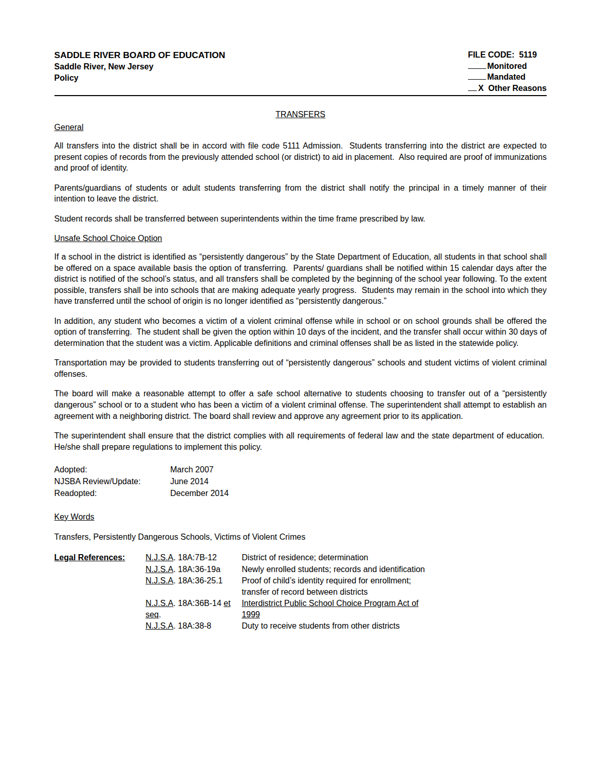SADDLE RIVER BOARD OF EDUCATION
Saddle River, New Jersey
Policy
FILE CODE: 5119
Monitored
Mandated
X Other Reasons
TRANSFERS
General
All transfers into the district shall be in accord with file code 5111 Admission. Students transferring into the district are expected to present copies of records from the previously attended school (or district) to aid in placement. Also required are proof of immunizations and proof of identity.
Parents/guardians of students or adult students transferring from the district shall notify the principal in a timely manner of their intention to leave the district.
Student records shall be transferred between superintendents within the time frame prescribed by law.
Unsafe School Choice Option
If a school in the district is identified as “persistently dangerous” by the State Department of Education, all students in that school shall be offered on a space available basis the option of transferring. Parents/ guardians shall be notified within 15 calendar days after the district is notified of the school’s status, and all transfers shall be completed by the beginning of the school year following. To the extent possible, transfers shall be into schools that are making adequate yearly progress. Students may remain in the school into which they have transferred until the school of origin is no longer identified as “persistently dangerous.”
In addition, any student who becomes a victim of a violent criminal offense while in school or on school grounds shall be offered the option of transferring. The student shall be given the option within 10 days of the incident, and the transfer shall occur within 30 days of determination that the student was a victim. Applicable definitions and criminal offenses shall be as listed in the statewide policy.
Transportation may be provided to students transferring out of “persistently dangerous” schools and student victims of violent criminal offenses.
The board will make a reasonable attempt to offer a safe school alternative to students choosing to transfer out of a “persistently dangerous” school or to a student who has been a victim of a violent criminal offense. The superintendent shall attempt to establish an agreement with a neighboring district. The board shall review and approve any agreement prior to its application.
The superintendent shall ensure that the district complies with all requirements of federal law and the state department of education. He/she shall prepare regulations to implement this policy.
| Adopted: | March 2007 |
| NJSBA Review/Update: | June 2014 |
| Readopted: | December 2014 |
Key Words
Transfers, Persistently Dangerous Schools, Victims of Violent Crimes
| Legal References: | N.J.S.A . 18A:7B-12 | District of residence; determination |
| | N.J.S.A . 18A:36-19a | Newly enrolled students; records and identification |
| | N.J.S.A . 18A:36-25.1 | Proof of child’s identity required for enrollment; transfer of record between districts |
| | N.J.S.A . 18A:36B-14 et seq . | Interdistrict Public School Choice Program Act of 1999 |
| | N.J.S.A . 18A:38-8 | Duty to receive students from other districts |